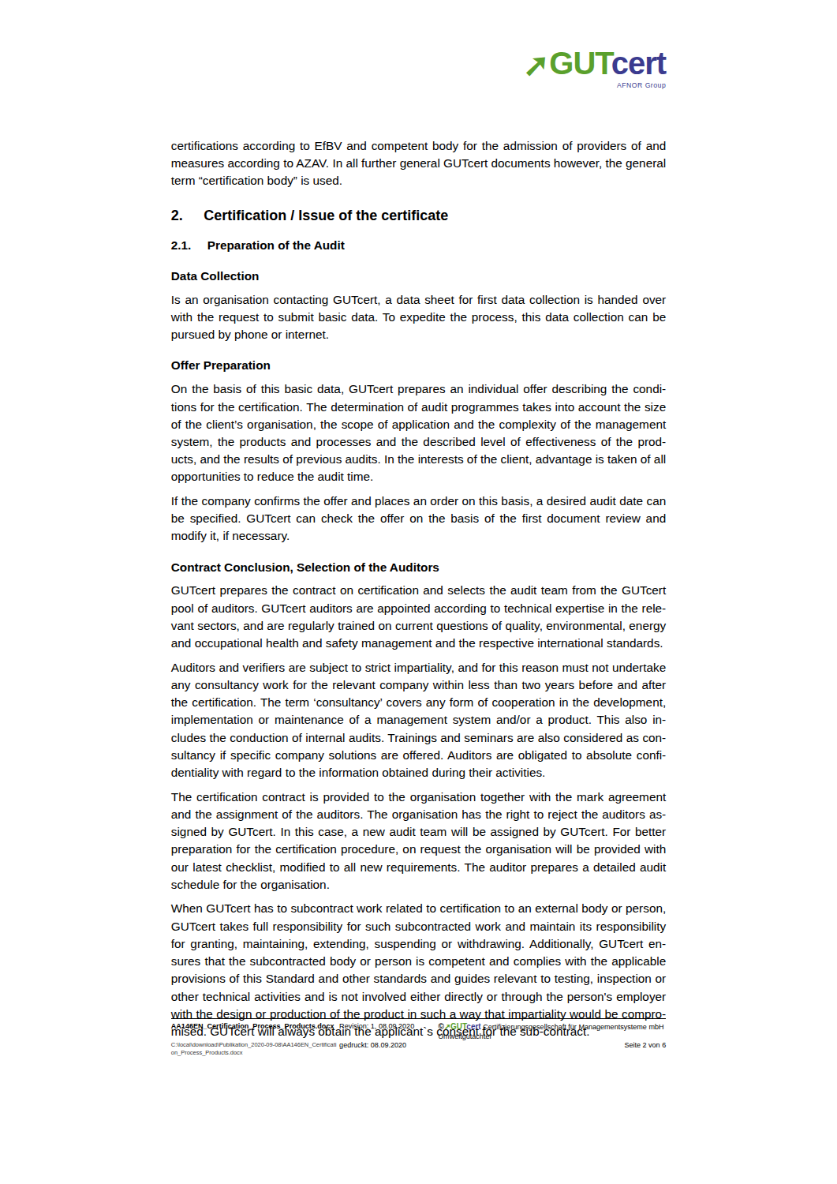➚GUT cert
AFNOR Group
certifications according to EfBV and competent body for the admission of providers of and measures according to AZAV. In all further general GUTcert documents however, the general term “certification body” is used.
2. Certification / Issue of the certificate
2.1. Preparation of the Audit
Data Collection
Is an organisation contacting GUTcert, a data sheet for first data collection is handed over with the request to submit basic data. To expedite the process, this data collection can be pursued by phone or internet.
Offer Preparation
On the basis of this basic data, GUTcert prepares an individual offer describing the conditions for the certification. The determination of audit programmes takes into account the size of the client’s organisation, the scope of application and the complexity of the management system, the products and processes and the described level of effectiveness of the products, and the results of previous audits. In the interests of the client, advantage is taken of all opportunities to reduce the audit time.
If the company confirms the offer and places an order on this basis, a desired audit date can be specified. GUTcert can check the offer on the basis of the first document review and modify it, if necessary.
Contract Conclusion, Selection of the Auditors
GUTcert prepares the contract on certification and selects the audit team from the GUTcert pool of auditors. GUTcert auditors are appointed according to technical expertise in the relevant sectors, and are regularly trained on current questions of quality, environmental, energy and occupational health and safety management and the respective international standards.
Auditors and verifiers are subject to strict impartiality, and for this reason must not undertake any consultancy work for the relevant company within less than two years before and after the certification. The term ‘consultancy’ covers any form of cooperation in the development, implementation or maintenance of a management system and/or a product. This also includes the conduction of internal audits. Trainings and seminars are also considered as consultancy if specific company solutions are offered. Auditors are obligated to absolute confidentiality with regard to the information obtained during their activities.
The certification contract is provided to the organisation together with the mark agreement and the assignment of the auditors. The organisation has the right to reject the auditors assigned by GUTcert. In this case, a new audit team will be assigned by GUTcert. For better preparation for the certification procedure, on request the organisation will be provided with our latest checklist, modified to all new requirements. The auditor prepares a detailed audit schedule for the organisation.
When GUTcert has to subcontract work related to certification to an external body or person, GUTcert takes full responsibility for such subcontracted work and maintain its responsibility for granting, maintaining, extending, suspending or withdrawing. Additionally, GUTcert ensures that the subcontracted body or person is competent and complies with the applicable provisions of this Standard and other standards and guides relevant to testing, inspection or other technical activities and is not involved either directly or through the person's employer with the design or production of the product in such a way that impartiality would be compromised. GUTcert will always obtain the applicant`s consent for the sub-contract.
| AA146EN_Certification_Process_Products.docx | Revision: 1, 08.09.2020 | © ➚ GUT cert Certifizierungsgesellschaft für Managementsysteme mbH Umweltgutachter |
| C:\local\download\Publikation_2020-09-08\AA146EN_Certification_Process_Products.docx | gedruckt: 08.09.2020 | Seite 2 von 6 |